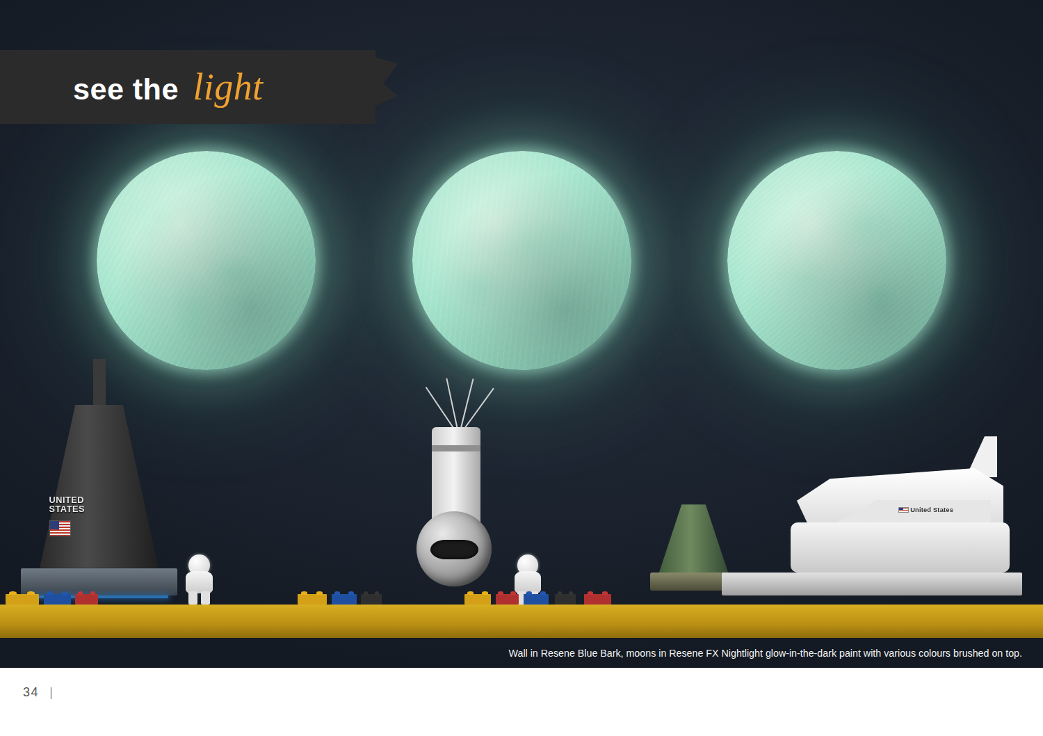see the light
UNITED
STATES
United States
Wall in Resene Blue Bark, moons in Resene FX Nightlight glow-in-the-dark paint with various colours brushed on top.
34 |